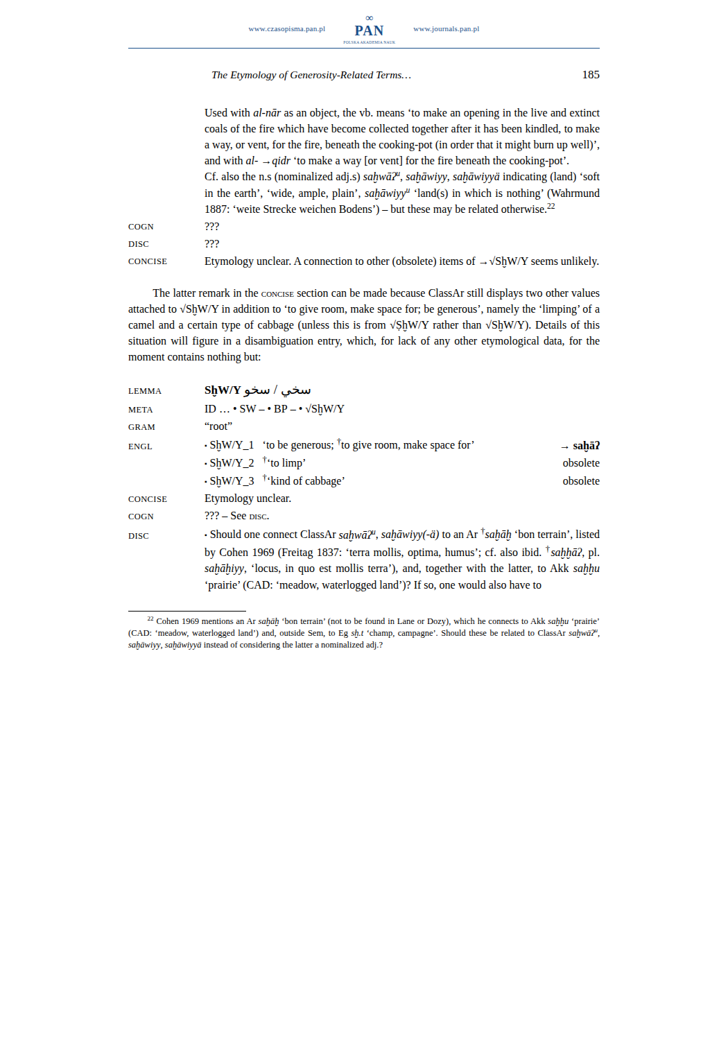www.czasopisma.pan.pl ∞
PAN
POLSKA AKADEMIA NAUK www.journals.pan.pl
The Etymology of Generosity-Related Terms… 185
Used with al-nār as an object, the vb. means ‘to make an opening in the live and extinct coals of the fire which have become collected together after it has been kindled, to make a way, or vent, for the fire, beneath the cooking-pot (in order that it might burn up well)’, and with al- →qidr ‘to make a way [or vent] for the fire beneath the cooking-pot’.
Cf. also the n.s (nominalized adj.s) saḫwāʔu, saḫāwiyy, saḫāwiyyä indicating (land) ‘soft in the earth’, ‘wide, ample, plain’, saḫāwiyyu ‘land(s) in which is nothing’ (Wahrmund 1887: ‘weite Strecke weichen Bodens’) – but these may be related otherwise.22
COGN
???
DISC
???
CONCISE
Etymology unclear. A connection to other (obsolete) items of →√SḫW/Y seems unlikely.
The latter remark in the concise section can be made because ClassAr still displays two other values attached to √SḫW/Y in addition to ‘to give room, make space for; be generous’, namely the ‘limping’ of a camel and a certain type of cabbage (unless this is from √ṢḫW/Y rather than √SḫW/Y). Details of this situation will figure in a disambiguation entry, which, for lack of any other etymological data, for the moment contains nothing but:
LEMMA
SḫW/Y سخي / سخو
META
ID … • SW – • BP – • √SḫW/Y
GRAM
“root”
ENGL
▪ SḫW/Y_1 ‘to be generous; †to give room, make space for’
→ saḫāʔ
▪ SḫW/Y_2 †‘to limp’
obsolete
▪ SḫW/Y_3 †‘kind of cabbage’
obsolete
CONCISE
Etymology unclear.
COGN
??? – See disc.
DISC
▪ Should one connect ClassAr saḫwāʔu, saḫāwiyy(-ä) to an Ar †saḫāḫ ‘bon terrain’, listed by Cohen 1969 (Freitag 1837: ‘terra mollis, optima, humus’; cf. also ibid. †saḫḫāʔ, pl. saḫāḫiyy, ‘locus, in quo est mollis terra’), and, together with the latter, to Akk saḫḫu ‘prairie’ (CAD: ‘meadow, waterlogged land’)? If so, one would also have to
22 Cohen 1969 mentions an Ar saḫāḫ ‘bon terrain’ (not to be found in Lane or Dozy), which he connects to Akk saḫḫu ‘prairie’ (CAD: ‘meadow, waterlogged land’) and, outside Sem, to Eg sḫ.t ‘champ, campagne’. Should these be related to ClassAr saḫwāʔu, saḫāwiyy, saḫāwiyyä instead of considering the latter a nominalized adj.?